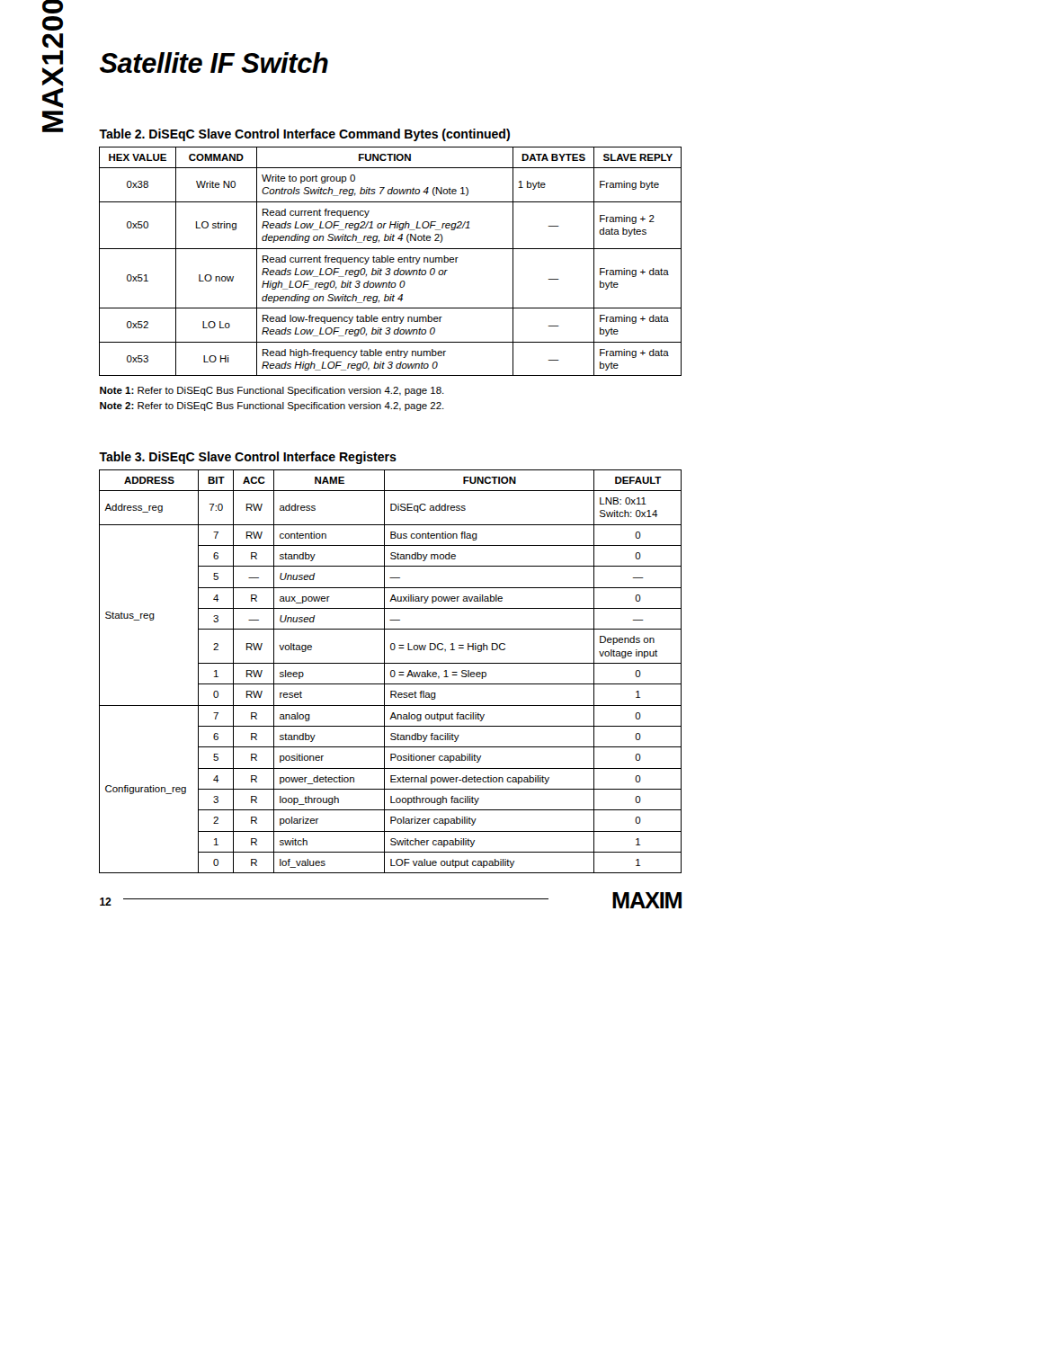MAX12005
Satellite IF Switch
Table 2. DiSEqC Slave Control Interface Command Bytes (continued)
| HEX VALUE | COMMAND | FUNCTION | DATA BYTES | SLAVE REPLY |
| --- | --- | --- | --- | --- |
| 0x38 | Write N0 | Write to port group 0 Controls Switch_reg, bits 7 downto 4 (Note 1) | 1 byte | Framing byte |
| 0x50 | LO string | Read current frequency Reads Low_LOF_reg2/1 or High_LOF_reg2/1 depending on Switch_reg, bit 4 (Note 2) | — | Framing + 2 data bytes |
| 0x51 | LO now | Read current frequency table entry number Reads Low_LOF_reg0, bit 3 downto 0 or High_LOF_reg0, bit 3 downto 0 depending on Switch_reg, bit 4 | — | Framing + data byte |
| 0x52 | LO Lo | Read low-frequency table entry number Reads Low_LOF_reg0, bit 3 downto 0 | — | Framing + data byte |
| 0x53 | LO Hi | Read high-frequency table entry number Reads High_LOF_reg0, bit 3 downto 0 | — | Framing + data byte |
Note 1: Refer to DiSEqC Bus Functional Specification version 4.2, page 18.
Note 2: Refer to DiSEqC Bus Functional Specification version 4.2, page 22.
Table 3. DiSEqC Slave Control Interface Registers
| ADDRESS | BIT | ACC | NAME | FUNCTION | DEFAULT |
| --- | --- | --- | --- | --- | --- |
| Address_reg | 7:0 | RW | address | DiSEqC address | LNB: 0x11 Switch: 0x14 |
| Status_reg | 7 | RW | contention | Bus contention flag | 0 |
| 6 | R | standby | Standby mode | 0 |
| 5 | — | Unused | — | — |
| 4 | R | aux_power | Auxiliary power available | 0 |
| 3 | — | Unused | — | — |
| 2 | RW | voltage | 0 = Low DC, 1 = High DC | Depends on voltage input |
| 1 | RW | sleep | 0 = Awake, 1 = Sleep | 0 |
| 0 | RW | reset | Reset flag | 1 |
| Configuration_reg | 7 | R | analog | Analog output facility | 0 |
| 6 | R | standby | Standby facility | 0 |
| 5 | R | positioner | Positioner capability | 0 |
| 4 | R | power_detection | External power-detection capability | 0 |
| 3 | R | loop_through | Loopthrough facility | 0 |
| 2 | R | polarizer | Polarizer capability | 0 |
| 1 | R | switch | Switcher capability | 1 |
| 0 | R | lof_values | LOF value output capability | 1 |
12
MAXIM